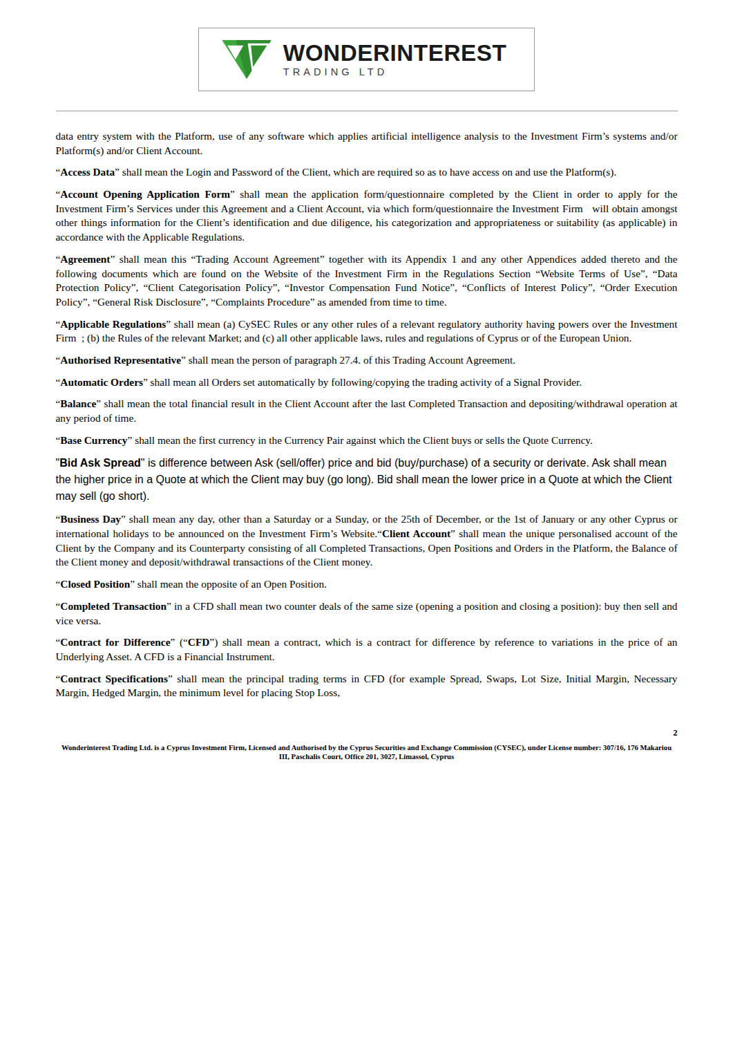WONDERINTEREST
TRADING LTD
data entry system with the Platform, use of any software which applies artificial intelligence analysis to the Investment Firm’s systems and/or Platform(s) and/or Client Account.
“Access Data” shall mean the Login and Password of the Client, which are required so as to have access on and use the Platform(s).
“Account Opening Application Form” shall mean the application form/questionnaire completed by the Client in order to apply for the Investment Firm’s Services under this Agreement and a Client Account, via which form/questionnaire the Investment Firm will obtain amongst other things information for the Client’s identification and due diligence, his categorization and appropriateness or suitability (as applicable) in accordance with the Applicable Regulations.
“Agreement” shall mean this “Trading Account Agreement” together with its Appendix 1 and any other Appendices added thereto and the following documents which are found on the Website of the Investment Firm in the Regulations Section “Website Terms of Use”, “Data Protection Policy”, “Client Categorisation Policy”, “Investor Compensation Fund Notice”, “Conflicts of Interest Policy”, “Order Execution Policy”, “General Risk Disclosure”, “Complaints Procedure” as amended from time to time.
“Applicable Regulations” shall mean (a) CySEC Rules or any other rules of a relevant regulatory authority having powers over the Investment Firm ; (b) the Rules of the relevant Market; and (c) all other applicable laws, rules and regulations of Cyprus or of the European Union.
“Authorised Representative” shall mean the person of paragraph 27.4. of this Trading Account Agreement.
“Automatic Orders” shall mean all Orders set automatically by following/copying the trading activity of a Signal Provider.
“Balance” shall mean the total financial result in the Client Account after the last Completed Transaction and depositing/withdrawal operation at any period of time.
“Base Currency” shall mean the first currency in the Currency Pair against which the Client buys or sells the Quote Currency.
"Bid Ask Spread" is difference between Ask (sell/offer) price and bid (buy/purchase) of a security or derivate. Ask shall mean the higher price in a Quote at which the Client may buy (go long). Bid shall mean the lower price in a Quote at which the Client may sell (go short).
“Business Day” shall mean any day, other than a Saturday or a Sunday, or the 25th of December, or the 1st of January or any other Cyprus or international holidays to be announced on the Investment Firm’s Website.“Client Account” shall mean the unique personalised account of the Client by the Company and its Counterparty consisting of all Completed Transactions, Open Positions and Orders in the Platform, the Balance of the Client money and deposit/withdrawal transactions of the Client money.
“Closed Position” shall mean the opposite of an Open Position.
“Completed Transaction” in a CFD shall mean two counter deals of the same size (opening a position and closing a position): buy then sell and vice versa.
“Contract for Difference” (“CFD”) shall mean a contract, which is a contract for difference by reference to variations in the price of an Underlying Asset. A CFD is a Financial Instrument.
“Contract Specifications” shall mean the principal trading terms in CFD (for example Spread, Swaps, Lot Size, Initial Margin, Necessary Margin, Hedged Margin, the minimum level for placing Stop Loss,
2
Wonderinterest Trading Ltd. is a Cyprus Investment Firm, Licensed and Authorised by the Cyprus Securities and Exchange Commission (CYSEC), under License number: 307/16, 176 Makariou III, Paschalis Court, Office 201, 3027, Limassol, Cyprus